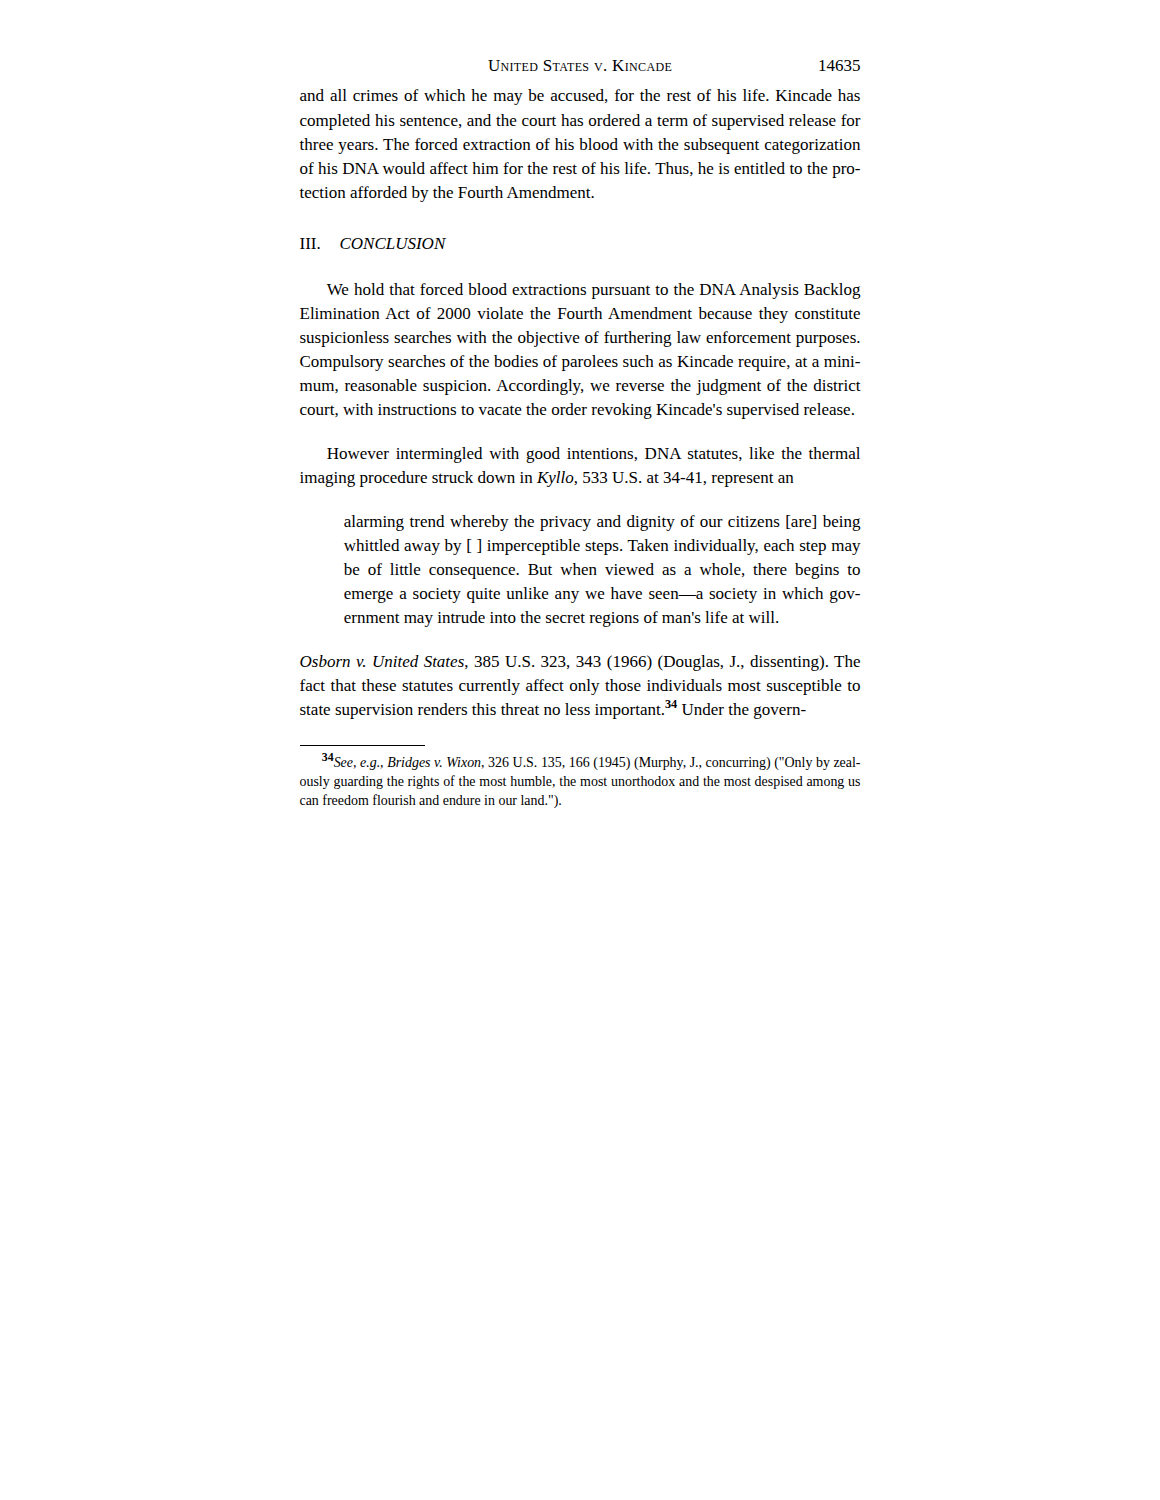United States v. Kincade 14635
and all crimes of which he may be accused, for the rest of his life. Kincade has completed his sentence, and the court has ordered a term of supervised release for three years. The forced extraction of his blood with the subsequent categorization of his DNA would affect him for the rest of his life. Thus, he is entitled to the protection afforded by the Fourth Amendment.
III. CONCLUSION
We hold that forced blood extractions pursuant to the DNA Analysis Backlog Elimination Act of 2000 violate the Fourth Amendment because they constitute suspicionless searches with the objective of furthering law enforcement purposes. Compulsory searches of the bodies of parolees such as Kincade require, at a minimum, reasonable suspicion. Accordingly, we reverse the judgment of the district court, with instructions to vacate the order revoking Kincade's supervised release.
However intermingled with good intentions, DNA statutes, like the thermal imaging procedure struck down in Kyllo, 533 U.S. at 34-41, represent an
alarming trend whereby the privacy and dignity of our citizens [are] being whittled away by [ ] imperceptible steps. Taken individually, each step may be of little consequence. But when viewed as a whole, there begins to emerge a society quite unlike any we have seen—a society in which government may intrude into the secret regions of man's life at will.
Osborn v. United States, 385 U.S. 323, 343 (1966) (Douglas, J., dissenting). The fact that these statutes currently affect only those individuals most susceptible to state supervision renders this threat no less important.34 Under the govern-
34 See, e.g., Bridges v. Wixon, 326 U.S. 135, 166 (1945) (Murphy, J., concurring) ("Only by zealously guarding the rights of the most humble, the most unorthodox and the most despised among us can freedom flourish and endure in our land.").